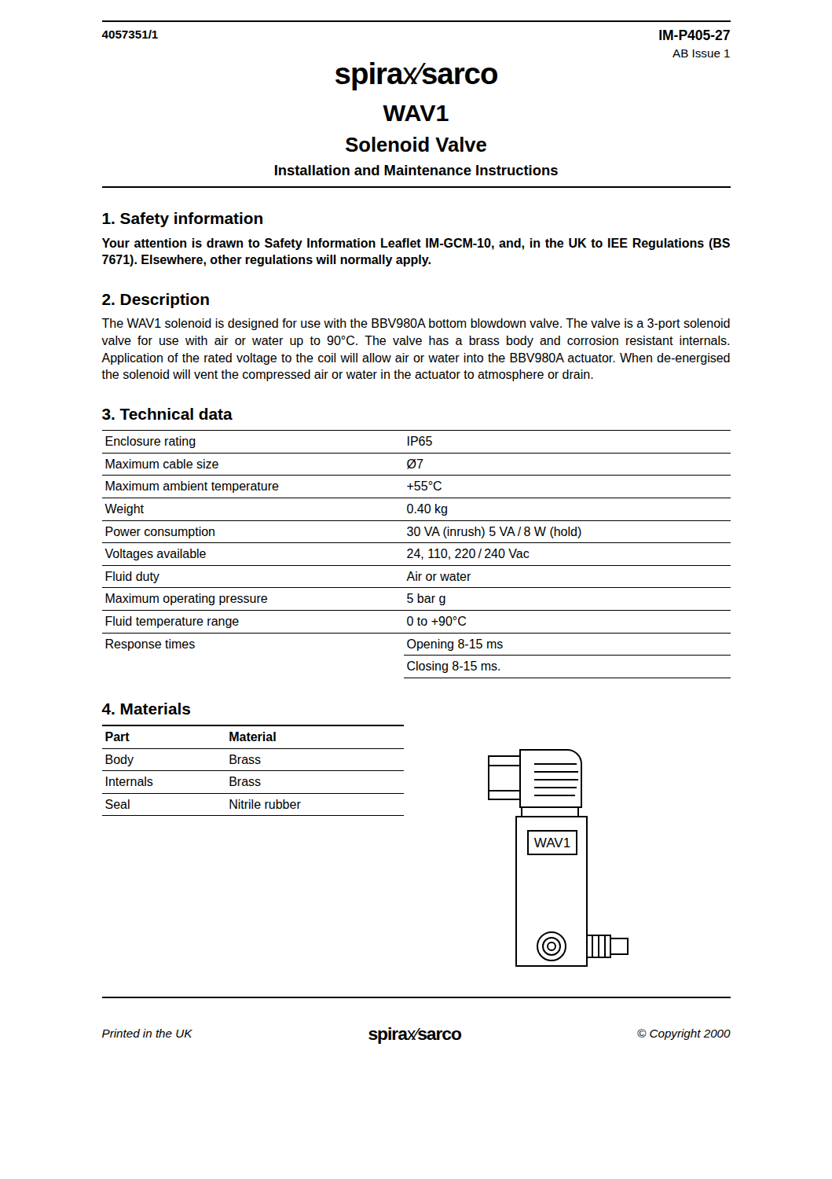4057351/1
IM-P405-27
AB Issue 1
spirax⁄sarco
WAV1
Solenoid Valve
Installation and Maintenance Instructions
1. Safety information
Your attention is drawn to Safety Information Leaflet IM-GCM-10, and, in the UK to IEE Regulations (BS 7671). Elsewhere, other regulations will normally apply.
2. Description
The WAV1 solenoid is designed for use with the BBV980A bottom blowdown valve. The valve is a 3‑port solenoid valve for use with air or water up to 90°C. The valve has a brass body and corrosion resistant internals. Application of the rated voltage to the coil will allow air or water into the BBV980A actuator. When de-energised the solenoid will vent the compressed air or water in the actuator to atmosphere or drain.
3. Technical data
| Enclosure rating | IP65 |
| Maximum cable size | Ø7 |
| Maximum ambient temperature | +55°C |
| Weight | 0.40 kg |
| Power consumption | 30 VA (inrush) 5 VA / 8 W (hold) |
| Voltages available | 24, 110, 220 / 240 Vac |
| Fluid duty | Air or water |
| Maximum operating pressure | 5 bar g |
| Fluid temperature range | 0 to +90°C |
| Response times | Opening 8‑15 ms |
| Closing 8‑15 ms. |
4. Materials
| Part | Material |
| --- | --- |
| Body | Brass |
| Internals | Brass |
| Seal | Nitrile rubber |
WAV1
Printed in the UK
spirax⁄sarco
© Copyright 2000